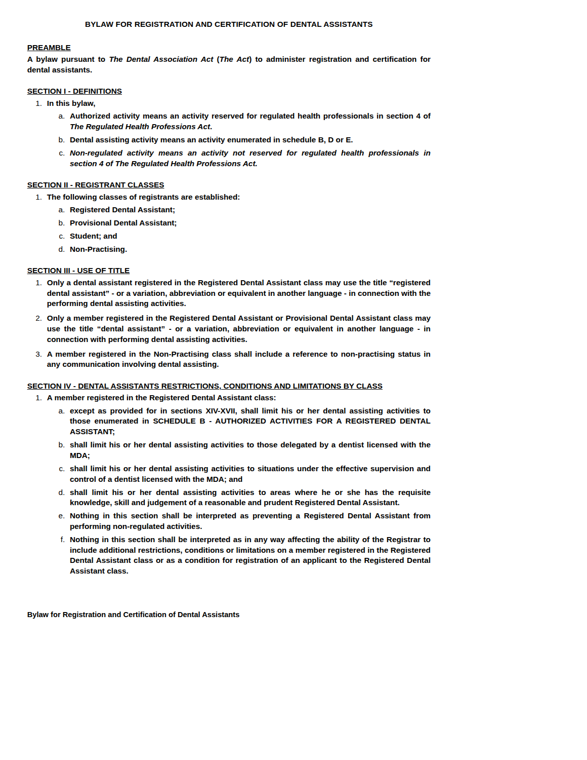BYLAW FOR REGISTRATION AND CERTIFICATION OF DENTAL ASSISTANTS
PREAMBLE
A bylaw pursuant to The Dental Association Act (The Act) to administer registration and certification for dental assistants.
SECTION I - DEFINITIONS
In this bylaw,
Authorized activity means an activity reserved for regulated health professionals in section 4 of The Regulated Health Professions Act.
Dental assisting activity means an activity enumerated in schedule B, D or E.
Non-regulated activity means an activity not reserved for regulated health professionals in section 4 of The Regulated Health Professions Act.
SECTION II - REGISTRANT CLASSES
The following classes of registrants are established:
Registered Dental Assistant;
Provisional Dental Assistant;
Student; and
Non-Practising.
SECTION III - USE OF TITLE
Only a dental assistant registered in the Registered Dental Assistant class may use the title “registered dental assistant” - or a variation, abbreviation or equivalent in another language - in connection with the performing dental assisting activities.
Only a member registered in the Registered Dental Assistant or Provisional Dental Assistant class may use the title “dental assistant” - or a variation, abbreviation or equivalent in another language - in connection with performing dental assisting activities.
A member registered in the Non-Practising class shall include a reference to non-practising status in any communication involving dental assisting.
SECTION IV - DENTAL ASSISTANTS RESTRICTIONS, CONDITIONS AND LIMITATIONS BY CLASS
A member registered in the Registered Dental Assistant class:
except as provided for in sections XIV-XVII, shall limit his or her dental assisting activities to those enumerated in SCHEDULE B - AUTHORIZED ACTIVITIES FOR A REGISTERED DENTAL ASSISTANT;
shall limit his or her dental assisting activities to those delegated by a dentist licensed with the MDA;
shall limit his or her dental assisting activities to situations under the effective supervision and control of a dentist licensed with the MDA; and
shall limit his or her dental assisting activities to areas where he or she has the requisite knowledge, skill and judgement of a reasonable and prudent Registered Dental Assistant.
Nothing in this section shall be interpreted as preventing a Registered Dental Assistant from performing non-regulated activities.
Nothing in this section shall be interpreted as in any way affecting the ability of the Registrar to include additional restrictions, conditions or limitations on a member registered in the Registered Dental Assistant class or as a condition for registration of an applicant to the Registered Dental Assistant class.
Bylaw for Registration and Certification of Dental Assistants